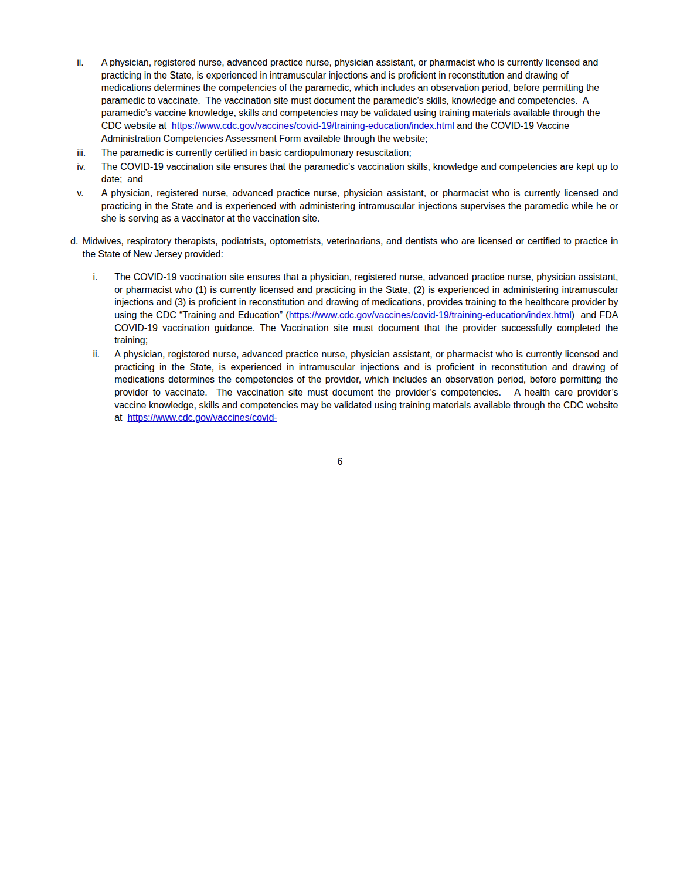ii. A physician, registered nurse, advanced practice nurse, physician assistant, or pharmacist who is currently licensed and practicing in the State, is experienced in intramuscular injections and is proficient in reconstitution and drawing of medications determines the competencies of the paramedic, which includes an observation period, before permitting the paramedic to vaccinate. The vaccination site must document the paramedic's skills, knowledge and competencies. A paramedic’s vaccine knowledge, skills and competencies may be validated using training materials available through the CDC website at https://www.cdc.gov/vaccines/covid-19/training-education/index.html and the COVID-19 Vaccine Administration Competencies Assessment Form available through the website;
iii. The paramedic is currently certified in basic cardiopulmonary resuscitation;
iv. The COVID-19 vaccination site ensures that the paramedic’s vaccination skills, knowledge and competencies are kept up to date; and
v. A physician, registered nurse, advanced practice nurse, physician assistant, or pharmacist who is currently licensed and practicing in the State and is experienced with administering intramuscular injections supervises the paramedic while he or she is serving as a vaccinator at the vaccination site.
d. Midwives, respiratory therapists, podiatrists, optometrists, veterinarians, and dentists who are licensed or certified to practice in the State of New Jersey provided:
i. The COVID-19 vaccination site ensures that a physician, registered nurse, advanced practice nurse, physician assistant, or pharmacist who (1) is currently licensed and practicing in the State, (2) is experienced in administering intramuscular injections and (3) is proficient in reconstitution and drawing of medications, provides training to the healthcare provider by using the CDC “Training and Education” (https://www.cdc.gov/vaccines/covid-19/training-education/index.html) and FDA COVID-19 vaccination guidance. The Vaccination site must document that the provider successfully completed the training;
ii. A physician, registered nurse, advanced practice nurse, physician assistant, or pharmacist who is currently licensed and practicing in the State, is experienced in intramuscular injections and is proficient in reconstitution and drawing of medications determines the competencies of the provider, which includes an observation period, before permitting the provider to vaccinate. The vaccination site must document the provider’s competencies. A health care provider’s vaccine knowledge, skills and competencies may be validated using training materials available through the CDC website at https://www.cdc.gov/vaccines/covid-
6